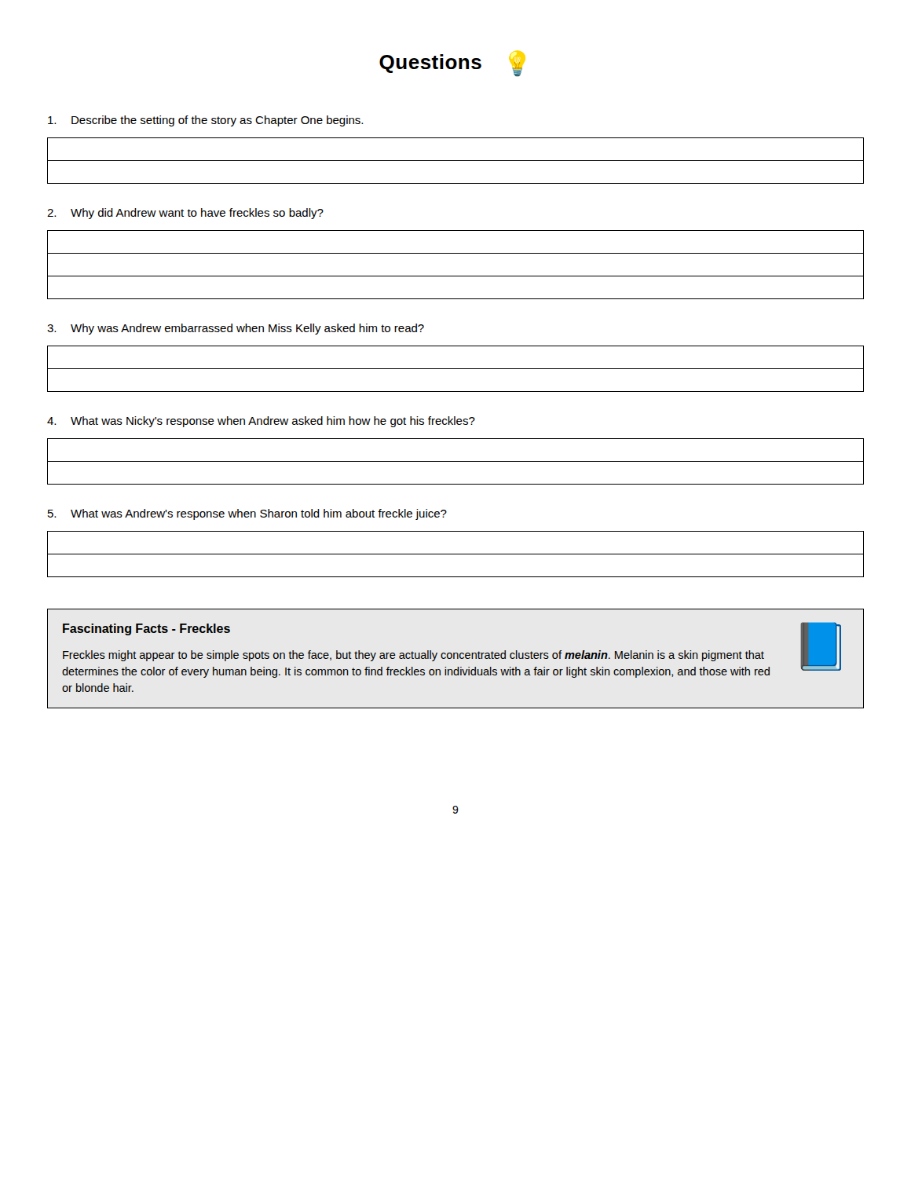Questions 💡
Describe the setting of the story as Chapter One begins.
Why did Andrew want to have freckles so badly?
Why was Andrew embarrassed when Miss Kelly asked him to read?
What was Nicky's response when Andrew asked him how he got his freckles?
What was Andrew's response when Sharon told him about freckle juice?
📘
Fascinating Facts - Freckles
Freckles might appear to be simple spots on the face, but they are actually concentrated clusters of melanin. Melanin is a skin pigment that determines the color of every human being. It is common to find freckles on individuals with a fair or light skin complexion, and those with red or blonde hair.
9